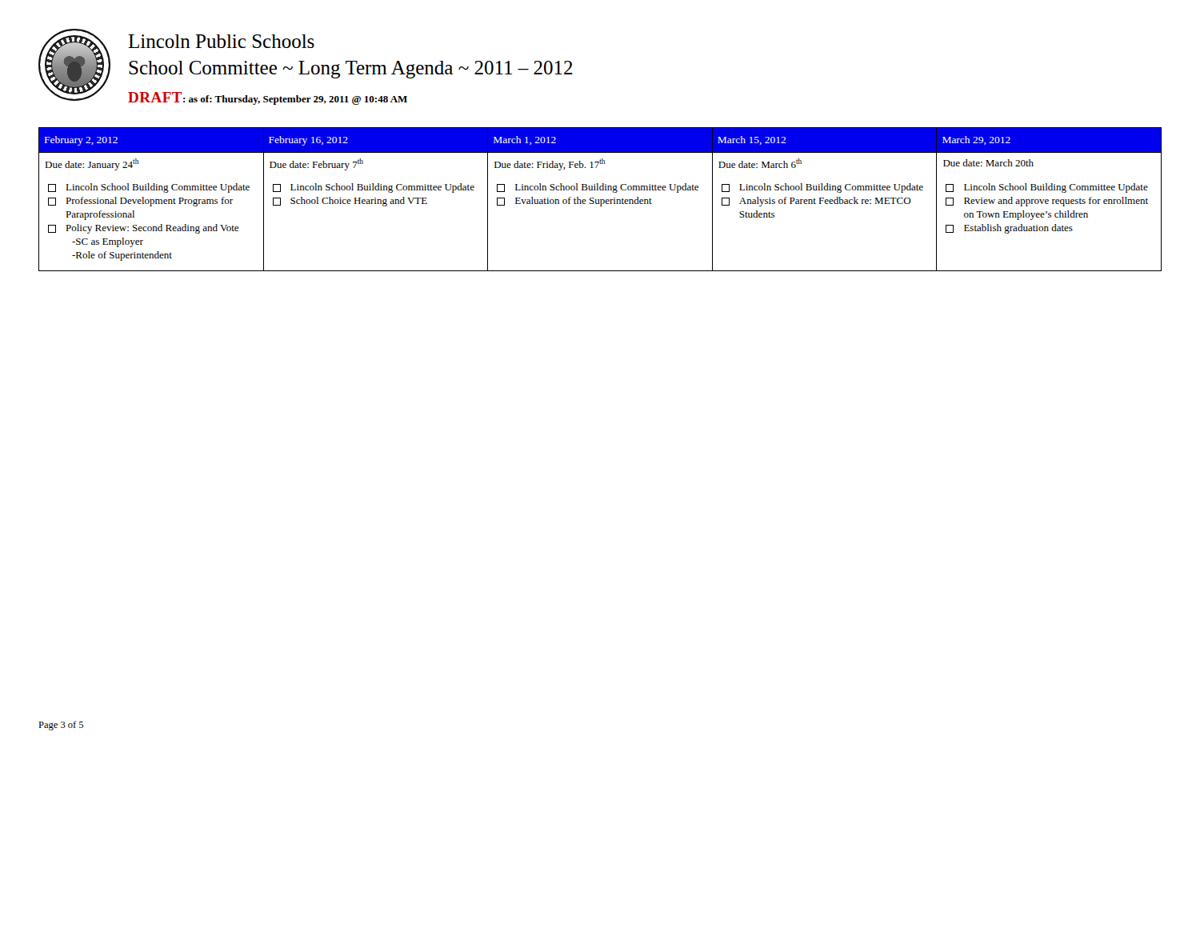Lincoln Public Schools
School Committee ~ Long Term Agenda ~ 2011 – 2012
DRAFT: as of: Thursday, September 29, 2011 @ 10:48 AM
| February 2, 2012 | February 16, 2012 | March 1, 2012 | March 15, 2012 | March 29, 2012 |
| --- | --- | --- | --- | --- |
| Due date: January 24 th | Due date: February 7 th | Due date: Friday, Feb. 17 th | Due date: March 6 th | Due date: March 20th |
| Lincoln School Building Committee Update Professional Development Programs for Paraprofessional Policy Review: Second Reading and Vote -SC as Employer -Role of Superintendent | Lincoln School Building Committee Update School Choice Hearing and VTE | Lincoln School Building Committee Update Evaluation of the Superintendent | Lincoln School Building Committee Update Analysis of Parent Feedback re: METCO Students | Lincoln School Building Committee Update Review and approve requests for enrollment on Town Employee’s children Establish graduation dates |
Page 3 of 5